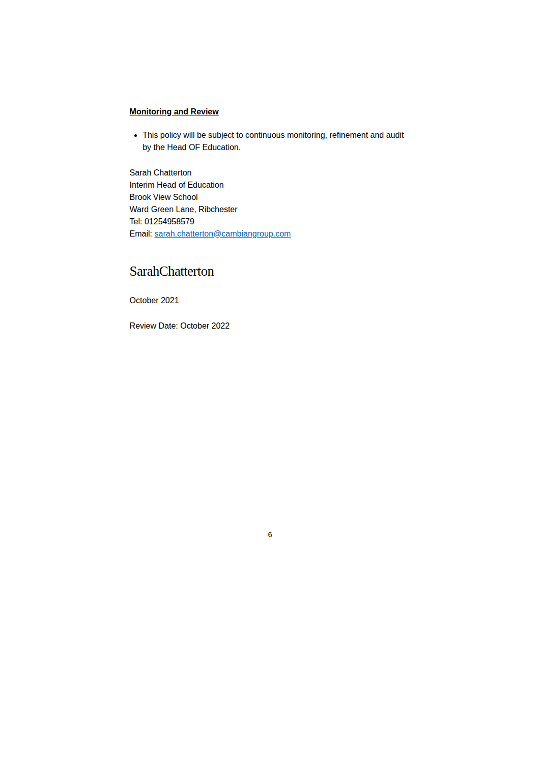Monitoring and Review
This policy will be subject to continuous monitoring, refinement and audit by the Head OF Education.
Sarah Chatterton
Interim Head of Education
Brook View School
Ward Green Lane, Ribchester
Tel: 01254958579
Email: sarah.chatterton@cambiangroup.com
SarahChatterton
October 2021
Review Date: October 2022
6